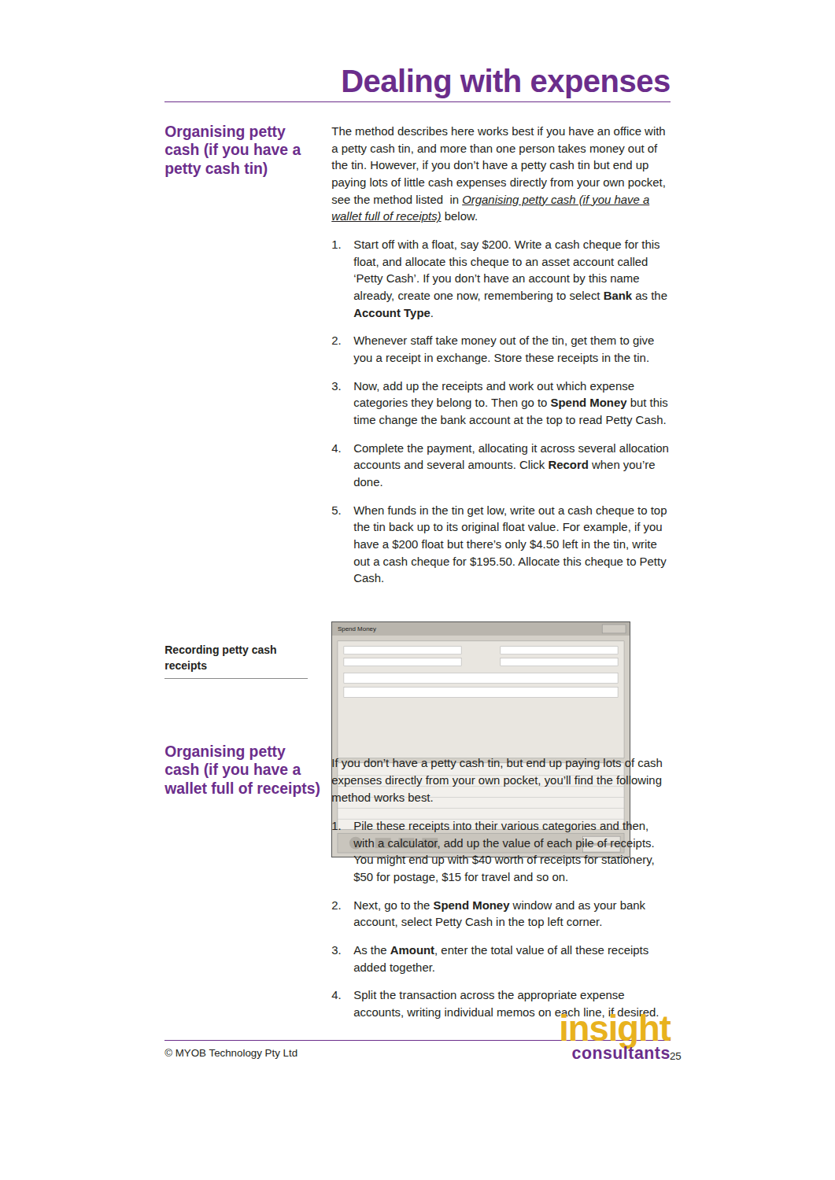Dealing with expenses
Organising petty cash (if you have a petty cash tin)
The method describes here works best if you have an office with a petty cash tin, and more than one person takes money out of the tin. However, if you don’t have a petty cash tin but end up paying lots of little cash expenses directly from your own pocket, see the method listed in Organising petty cash (if you have a wallet full of receipts) below.
Start off with a float, say $200. Write a cash cheque for this float, and allocate this cheque to an asset account called ‘Petty Cash’. If you don’t have an account by this name already, create one now, remembering to select Bank as the Account Type.
Whenever staff take money out of the tin, get them to give you a receipt in exchange. Store these receipts in the tin.
Now, add up the receipts and work out which expense categories they belong to. Then go to Spend Money but this time change the bank account at the top to read Petty Cash.
Complete the payment, allocating it across several allocation accounts and several amounts. Click Record when you’re done.
When funds in the tin get low, write out a cash cheque to top the tin back up to its original float value. For example, if you have a $200 float but there’s only $4.50 left in the tin, write out a cash cheque for $195.50. Allocate this cheque to Petty Cash.
Recording petty cash receipts
Organising petty cash (if you have a wallet full of receipts)
If you don’t have a petty cash tin, but end up paying lots of cash expenses directly from your own pocket, you’ll find the following method works best.
Pile these receipts into their various categories and then, with a calculator, add up the value of each pile of receipts. You might end up with $40 worth of receipts for stationery, $50 for postage, $15 for travel and so on.
Next, go to the Spend Money window and as your bank account, select Petty Cash in the top left corner.
As the Amount, enter the total value of all these receipts added together.
Split the transaction across the appropriate expense accounts, writing individual memos on each line, if desired.
© MYOB Technology Pty Ltd
insight consultants 25